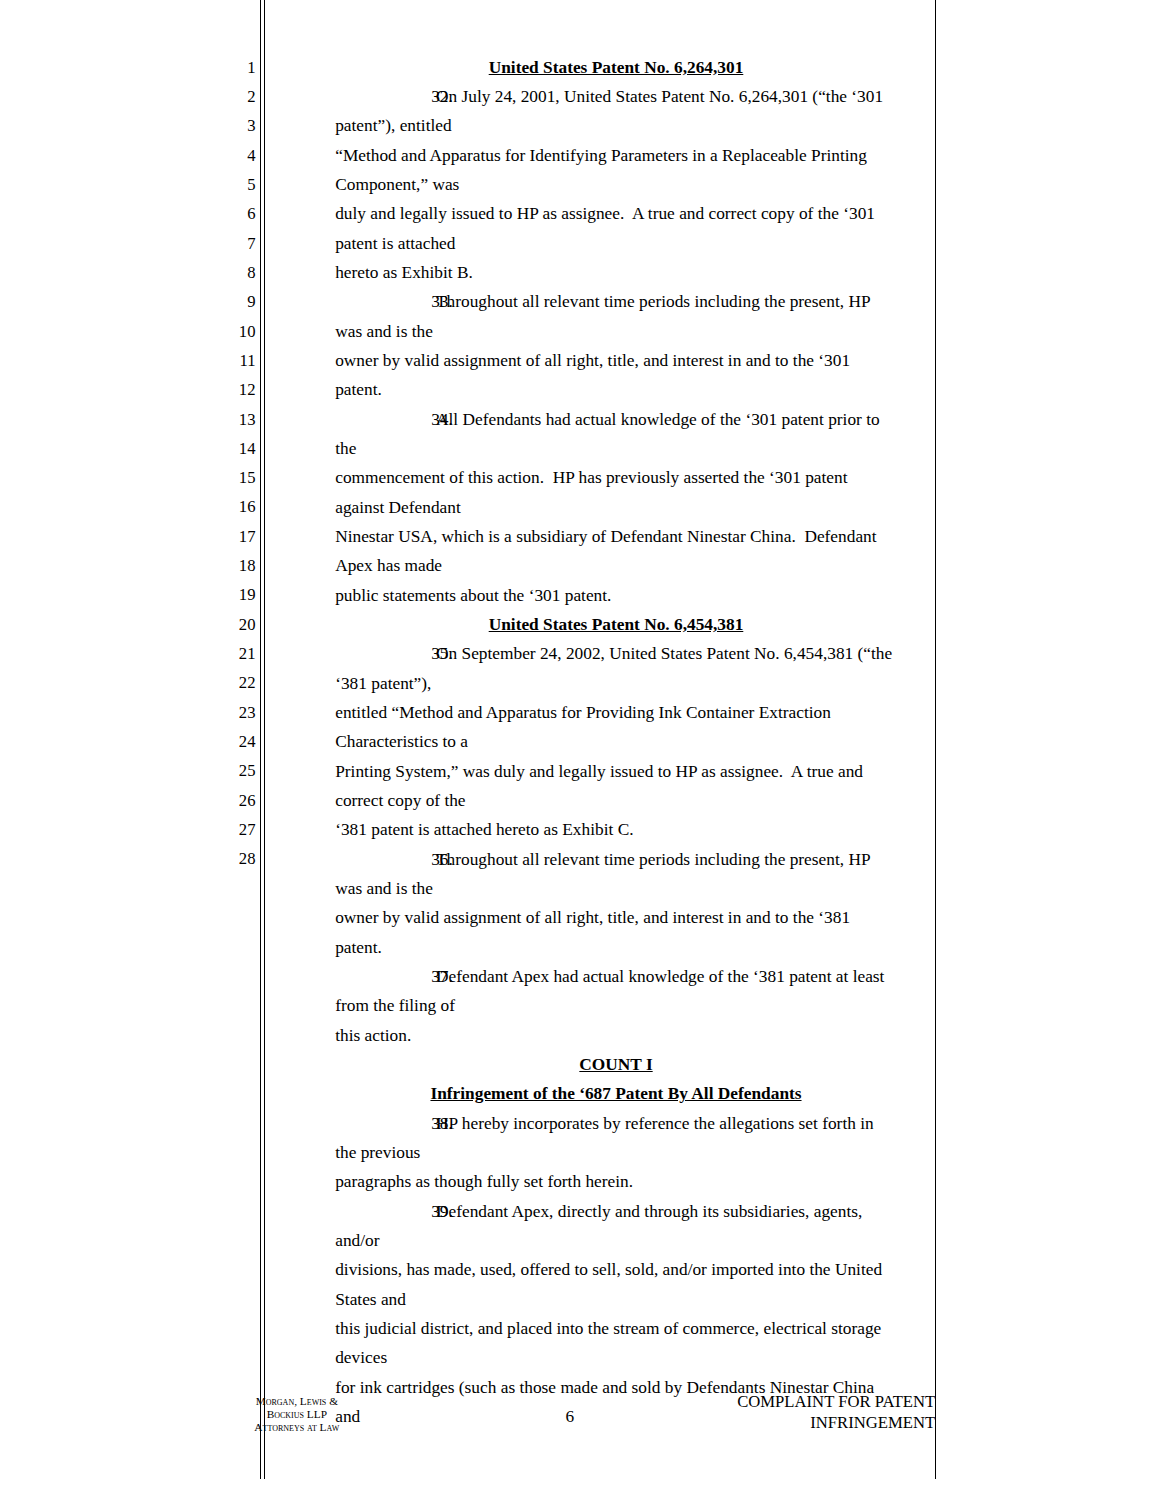1
2
3
4
5
6
7
8
9
10
11
12
13
14
15
16
17
18
19
20
21
22
23
24
25
26
27
28
United States Patent No. 6,264,301
32. On July 24, 2001, United States Patent No. 6,264,301 (“the ‘301 patent”), entitled
“Method and Apparatus for Identifying Parameters in a Replaceable Printing Component,” was
duly and legally issued to HP as assignee. A true and correct copy of the ‘301 patent is attached
hereto as Exhibit B.
33. Throughout all relevant time periods including the present, HP was and is the
owner by valid assignment of all right, title, and interest in and to the ‘301 patent.
34. All Defendants had actual knowledge of the ‘301 patent prior to the
commencement of this action. HP has previously asserted the ‘301 patent against Defendant
Ninestar USA, which is a subsidiary of Defendant Ninestar China. Defendant Apex has made
public statements about the ‘301 patent.
United States Patent No. 6,454,381
35. On September 24, 2002, United States Patent No. 6,454,381 (“the ‘381 patent”),
entitled “Method and Apparatus for Providing Ink Container Extraction Characteristics to a
Printing System,” was duly and legally issued to HP as assignee. A true and correct copy of the
‘381 patent is attached hereto as Exhibit C.
36. Throughout all relevant time periods including the present, HP was and is the
owner by valid assignment of all right, title, and interest in and to the ‘381 patent.
37. Defendant Apex had actual knowledge of the ‘381 patent at least from the filing of
this action.
COUNT I
Infringement of the ‘687 Patent By All Defendants
38. HP hereby incorporates by reference the allegations set forth in the previous
paragraphs as though fully set forth herein.
39. Defendant Apex, directly and through its subsidiaries, agents, and/or
divisions, has made, used, offered to sell, sold, and/or imported into the United States and
this judicial district, and placed into the stream of commerce, electrical storage devices
for ink cartridges (such as those made and sold by Defendants Ninestar China and
Morgan, Lewis &
Bockius LLP
Attorneys at Law
6
COMPLAINT FOR PATENT
INFRINGEMENT